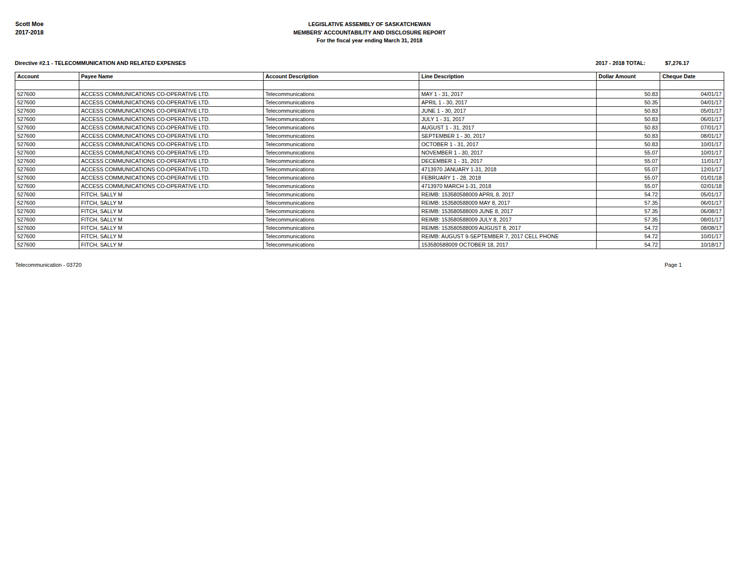| Scott Moe 2017-2018 | LEGISLATIVE ASSEMBLY OF SASKATCHEWAN MEMBERS' ACCOUNTABILITY AND DISCLOSURE REPORT For the fiscal year ending March 31, 2018 | |
| Directive #2.1 - TELECOMMUNICATION AND RELATED EXPENSES | 2017 - 2018 TOTAL: | $7,276.17 |
| Account | Payee Name | Account Description | Line Description | Dollar Amount | Cheque Date |
| --- | --- | --- | --- | --- | --- |
| 527600 | ACCESS COMMUNICATIONS CO-OPERATIVE LTD. | Telecommunications | MAY 1 - 31, 2017 | 50.83 | 04/01/17 |
| 527600 | ACCESS COMMUNICATIONS CO-OPERATIVE LTD. | Telecommunications | APRIL 1 - 30, 2017 | 50.35 | 04/01/17 |
| 527600 | ACCESS COMMUNICATIONS CO-OPERATIVE LTD. | Telecommunications | JUNE 1 - 30, 2017 | 50.83 | 05/01/17 |
| 527600 | ACCESS COMMUNICATIONS CO-OPERATIVE LTD. | Telecommunications | JULY 1 - 31, 2017 | 50.83 | 06/01/17 |
| 527600 | ACCESS COMMUNICATIONS CO-OPERATIVE LTD. | Telecommunications | AUGUST 1 - 31, 2017 | 50.83 | 07/01/17 |
| 527600 | ACCESS COMMUNICATIONS CO-OPERATIVE LTD. | Telecommunications | SEPTEMBER 1 - 30, 2017 | 50.83 | 08/01/17 |
| 527600 | ACCESS COMMUNICATIONS CO-OPERATIVE LTD. | Telecommunications | OCTOBER 1 - 31, 2017 | 50.83 | 10/01/17 |
| 527600 | ACCESS COMMUNICATIONS CO-OPERATIVE LTD. | Telecommunications | NOVEMBER 1 - 30, 2017 | 55.07 | 10/01/17 |
| 527600 | ACCESS COMMUNICATIONS CO-OPERATIVE LTD. | Telecommunications | DECEMBER 1 - 31, 2017 | 55.07 | 11/01/17 |
| 527600 | ACCESS COMMUNICATIONS CO-OPERATIVE LTD. | Telecommunications | 4713970 JANUARY 1-31, 2018 | 55.07 | 12/01/17 |
| 527600 | ACCESS COMMUNICATIONS CO-OPERATIVE LTD. | Telecommunications | FEBRUARY 1 - 28, 2018 | 55.07 | 01/01/18 |
| 527600 | ACCESS COMMUNICATIONS CO-OPERATIVE LTD. | Telecommunications | 4713970 MARCH 1-31, 2018 | 55.07 | 02/01/18 |
| 527600 | FITCH, SALLY M | Telecommunications | REIMB: 153580588009 APRIL 8, 2017 | 54.72 | 05/01/17 |
| 527600 | FITCH, SALLY M | Telecommunications | REIMB: 153580588009 MAY 8, 2017 | 57.35 | 06/01/17 |
| 527600 | FITCH, SALLY M | Telecommunications | REIMB: 153580588009 JUNE 8, 2017 | 57.35 | 06/08/17 |
| 527600 | FITCH, SALLY M | Telecommunications | REIMB: 153580588009 JULY 8, 2017 | 57.35 | 08/01/17 |
| 527600 | FITCH, SALLY M | Telecommunications | REIMB: 153580588009 AUGUST 8, 2017 | 54.72 | 08/08/17 |
| 527600 | FITCH, SALLY M | Telecommunications | REIMB: AUGUST 9-SEPTEMBER 7, 2017 CELL PHONE | 54.72 | 10/01/17 |
| 527600 | FITCH, SALLY M | Telecommunications | 153580588009 OCTOBER 18, 2017 | 54.72 | 10/18/17 |
| Telecommunication - 03720 | Page 1 |